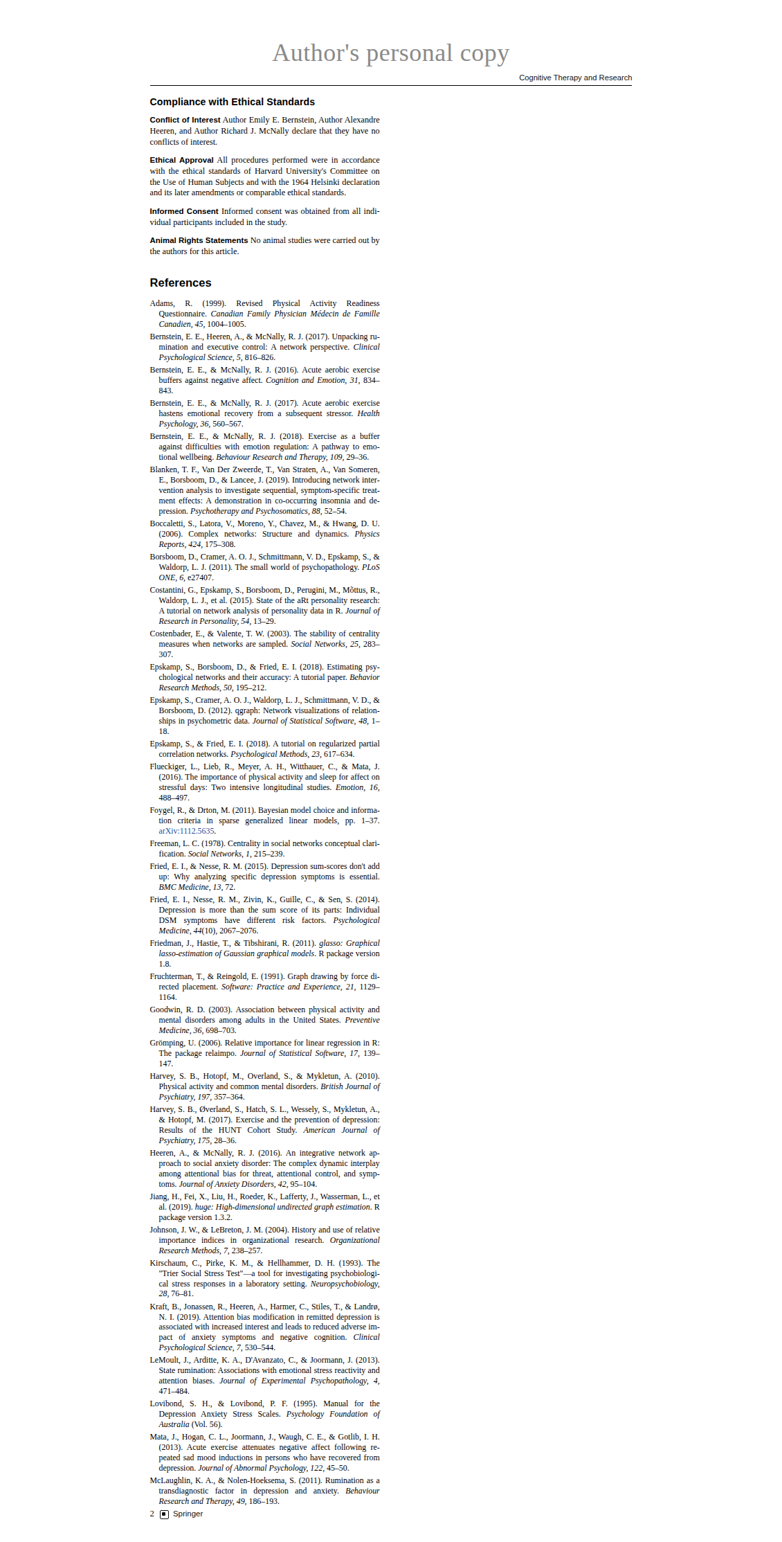Author's personal copy
Cognitive Therapy and Research
Compliance with Ethical Standards
Conflict of Interest Author Emily E. Bernstein, Author Alexandre Heeren, and Author Richard J. McNally declare that they have no conflicts of interest.
Ethical Approval All procedures performed were in accordance with the ethical standards of Harvard University's Committee on the Use of Human Subjects and with the 1964 Helsinki declaration and its later amendments or comparable ethical standards.
Informed Consent Informed consent was obtained from all individual participants included in the study.
Animal Rights Statements No animal studies were carried out by the authors for this article.
References
Adams, R. (1999). Revised Physical Activity Readiness Questionnaire. Canadian Family Physician Médecin de Famille Canadien, 45, 1004–1005.
Bernstein, E. E., Heeren, A., & McNally, R. J. (2017). Unpacking rumination and executive control: A network perspective. Clinical Psychological Science, 5, 816–826.
Bernstein, E. E., & McNally, R. J. (2016). Acute aerobic exercise buffers against negative affect. Cognition and Emotion, 31, 834–843.
Bernstein, E. E., & McNally, R. J. (2017). Acute aerobic exercise hastens emotional recovery from a subsequent stressor. Health Psychology, 36, 560–567.
Bernstein, E. E., & McNally, R. J. (2018). Exercise as a buffer against difficulties with emotion regulation: A pathway to emotional wellbeing. Behaviour Research and Therapy, 109, 29–36.
Blanken, T. F., Van Der Zweerde, T., Van Straten, A., Van Someren, E., Borsboom, D., & Lancee, J. (2019). Introducing network intervention analysis to investigate sequential, symptom-specific treatment effects: A demonstration in co-occurring insomnia and depression. Psychotherapy and Psychosomatics, 88, 52–54.
Boccaletti, S., Latora, V., Moreno, Y., Chavez, M., & Hwang, D. U. (2006). Complex networks: Structure and dynamics. Physics Reports, 424, 175–308.
Borsboom, D., Cramer, A. O. J., Schmittmann, V. D., Epskamp, S., & Waldorp, L. J. (2011). The small world of psychopathology. PLoS ONE, 6, e27407.
Costantini, G., Epskamp, S., Borsboom, D., Perugini, M., Mõttus, R., Waldorp, L. J., et al. (2015). State of the aRt personality research: A tutorial on network analysis of personality data in R. Journal of Research in Personality, 54, 13–29.
Costenbader, E., & Valente, T. W. (2003). The stability of centrality measures when networks are sampled. Social Networks, 25, 283–307.
Epskamp, S., Borsboom, D., & Fried, E. I. (2018). Estimating psychological networks and their accuracy: A tutorial paper. Behavior Research Methods, 50, 195–212.
Epskamp, S., Cramer, A. O. J., Waldorp, L. J., Schmittmann, V. D., & Borsboom, D. (2012). qgraph: Network visualizations of relationships in psychometric data. Journal of Statistical Software, 48, 1–18.
Epskamp, S., & Fried, E. I. (2018). A tutorial on regularized partial correlation networks. Psychological Methods, 23, 617–634.
Flueckiger, L., Lieb, R., Meyer, A. H., Witthauer, C., & Mata, J. (2016). The importance of physical activity and sleep for affect on stressful days: Two intensive longitudinal studies. Emotion, 16, 488–497.
Foygel, R., & Drton, M. (2011). Bayesian model choice and information criteria in sparse generalized linear models, pp. 1–37. arXiv:1112.5635.
Freeman, L. C. (1978). Centrality in social networks conceptual clarification. Social Networks, 1, 215–239.
Fried, E. I., & Nesse, R. M. (2015). Depression sum-scores don't add up: Why analyzing specific depression symptoms is essential. BMC Medicine, 13, 72.
Fried, E. I., Nesse, R. M., Zivin, K., Guille, C., & Sen, S. (2014). Depression is more than the sum score of its parts: Individual DSM symptoms have different risk factors. Psychological Medicine, 44(10), 2067–2076.
Friedman, J., Hastie, T., & Tibshirani, R. (2011). glasso: Graphical lasso-estimation of Gaussian graphical models. R package version 1.8.
Fruchterman, T., & Reingold, E. (1991). Graph drawing by force directed placement. Software: Practice and Experience, 21, 1129–1164.
Goodwin, R. D. (2003). Association between physical activity and mental disorders among adults in the United States. Preventive Medicine, 36, 698–703.
Grömping, U. (2006). Relative importance for linear regression in R: The package relaimpo. Journal of Statistical Software, 17, 139–147.
Harvey, S. B., Hotopf, M., Overland, S., & Mykletun, A. (2010). Physical activity and common mental disorders. British Journal of Psychiatry, 197, 357–364.
Harvey, S. B., Øverland, S., Hatch, S. L., Wessely, S., Mykletun, A., & Hotopf, M. (2017). Exercise and the prevention of depression: Results of the HUNT Cohort Study. American Journal of Psychiatry, 175, 28–36.
Heeren, A., & McNally, R. J. (2016). An integrative network approach to social anxiety disorder: The complex dynamic interplay among attentional bias for threat, attentional control, and symptoms. Journal of Anxiety Disorders, 42, 95–104.
Jiang, H., Fei, X., Liu, H., Roeder, K., Lafferty, J., Wasserman, L., et al. (2019). huge: High-dimensional undirected graph estimation. R package version 1.3.2.
Johnson, J. W., & LeBreton, J. M. (2004). History and use of relative importance indices in organizational research. Organizational Research Methods, 7, 238–257.
Kirschaum, C., Pirke, K. M., & Hellhammer, D. H. (1993). The "Trier Social Stress Test"—a tool for investigating psychobiological stress responses in a laboratory setting. Neuropsychobiology, 28, 76–81.
Kraft, B., Jonassen, R., Heeren, A., Harmer, C., Stiles, T., & Landrø, N. I. (2019). Attention bias modification in remitted depression is associated with increased interest and leads to reduced adverse impact of anxiety symptoms and negative cognition. Clinical Psychological Science, 7, 530–544.
LeMoult, J., Arditte, K. A., D'Avanzato, C., & Joormann, J. (2013). State rumination: Associations with emotional stress reactivity and attention biases. Journal of Experimental Psychopathology, 4, 471–484.
Lovibond, S. H., & Lovibond, P. F. (1995). Manual for the Depression Anxiety Stress Scales. Psychology Foundation of Australia (Vol. 56).
Mata, J., Hogan, C. L., Joormann, J., Waugh, C. E., & Gotlib, I. H. (2013). Acute exercise attenuates negative affect following repeated sad mood inductions in persons who have recovered from depression. Journal of Abnormal Psychology, 122, 45–50.
McLaughlin, K. A., & Nolen-Hoeksema, S. (2011). Rumination as a transdiagnostic factor in depression and anxiety. Behaviour Research and Therapy, 49, 186–193.
2 Springer